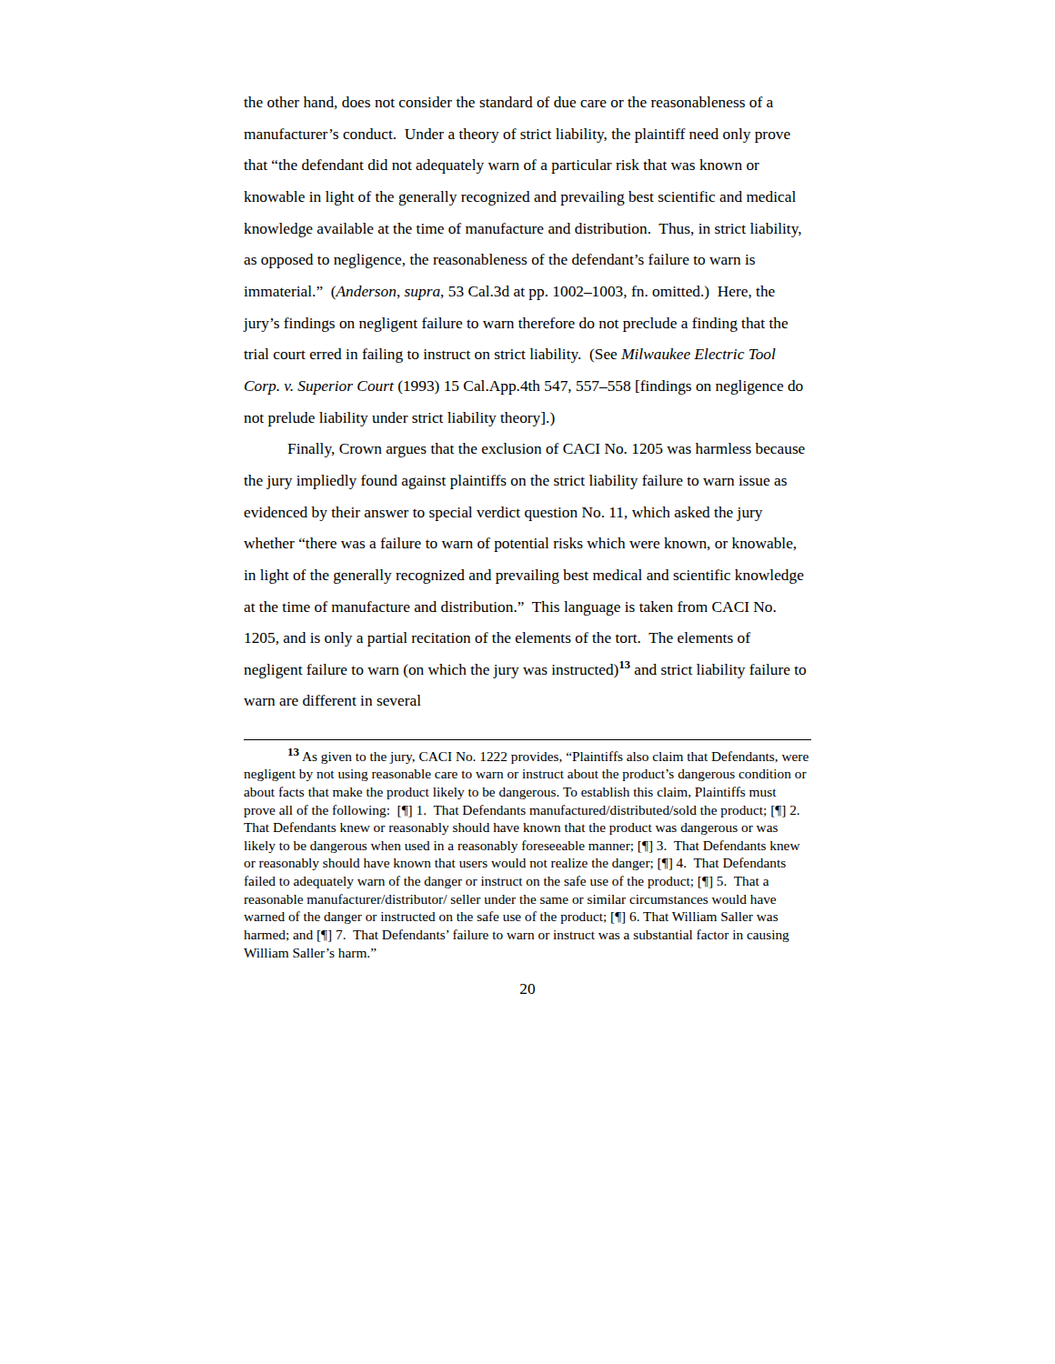the other hand, does not consider the standard of due care or the reasonableness of a manufacturer’s conduct. Under a theory of strict liability, the plaintiff need only prove that “the defendant did not adequately warn of a particular risk that was known or knowable in light of the generally recognized and prevailing best scientific and medical knowledge available at the time of manufacture and distribution. Thus, in strict liability, as opposed to negligence, the reasonableness of the defendant’s failure to warn is immaterial.” (Anderson, supra, 53 Cal.3d at pp. 1002–1003, fn. omitted.) Here, the jury’s findings on negligent failure to warn therefore do not preclude a finding that the trial court erred in failing to instruct on strict liability. (See Milwaukee Electric Tool Corp. v. Superior Court (1993) 15 Cal.App.4th 547, 557–558 [findings on negligence do not prelude liability under strict liability theory].)
Finally, Crown argues that the exclusion of CACI No. 1205 was harmless because the jury impliedly found against plaintiffs on the strict liability failure to warn issue as evidenced by their answer to special verdict question No. 11, which asked the jury whether “there was a failure to warn of potential risks which were known, or knowable, in light of the generally recognized and prevailing best medical and scientific knowledge at the time of manufacture and distribution.” This language is taken from CACI No. 1205, and is only a partial recitation of the elements of the tort. The elements of negligent failure to warn (on which the jury was instructed)13 and strict liability failure to warn are different in several
13 As given to the jury, CACI No. 1222 provides, “Plaintiffs also claim that Defendants, were negligent by not using reasonable care to warn or instruct about the product’s dangerous condition or about facts that make the product likely to be dangerous. To establish this claim, Plaintiffs must prove all of the following: [¶] 1. That Defendants manufactured/distributed/sold the product; [¶] 2. That Defendants knew or reasonably should have known that the product was dangerous or was likely to be dangerous when used in a reasonably foreseeable manner; [¶] 3. That Defendants knew or reasonably should have known that users would not realize the danger; [¶] 4. That Defendants failed to adequately warn of the danger or instruct on the safe use of the product; [¶] 5. That a reasonable manufacturer/distributor/ seller under the same or similar circumstances would have warned of the danger or instructed on the safe use of the product; [¶] 6. That William Saller was harmed; and [¶] 7. That Defendants’ failure to warn or instruct was a substantial factor in causing William Saller’s harm.”
20